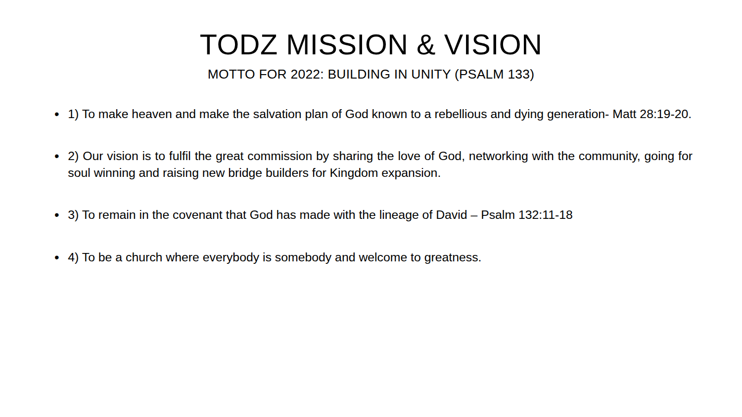TODZ MISSION & VISION
MOTTO FOR 2022: BUILDING IN UNITY (PSALM 133)
1) To make heaven and make the salvation plan of God known to a rebellious and dying generation- Matt 28:19-20.
2) Our vision is to fulfil the great commission by sharing the love of God, networking with the community, going for soul winning and raising new bridge builders for Kingdom expansion.
3) To remain in the covenant that God has made with the lineage of David – Psalm 132:11-18
4) To be a church where everybody is somebody and welcome to greatness.